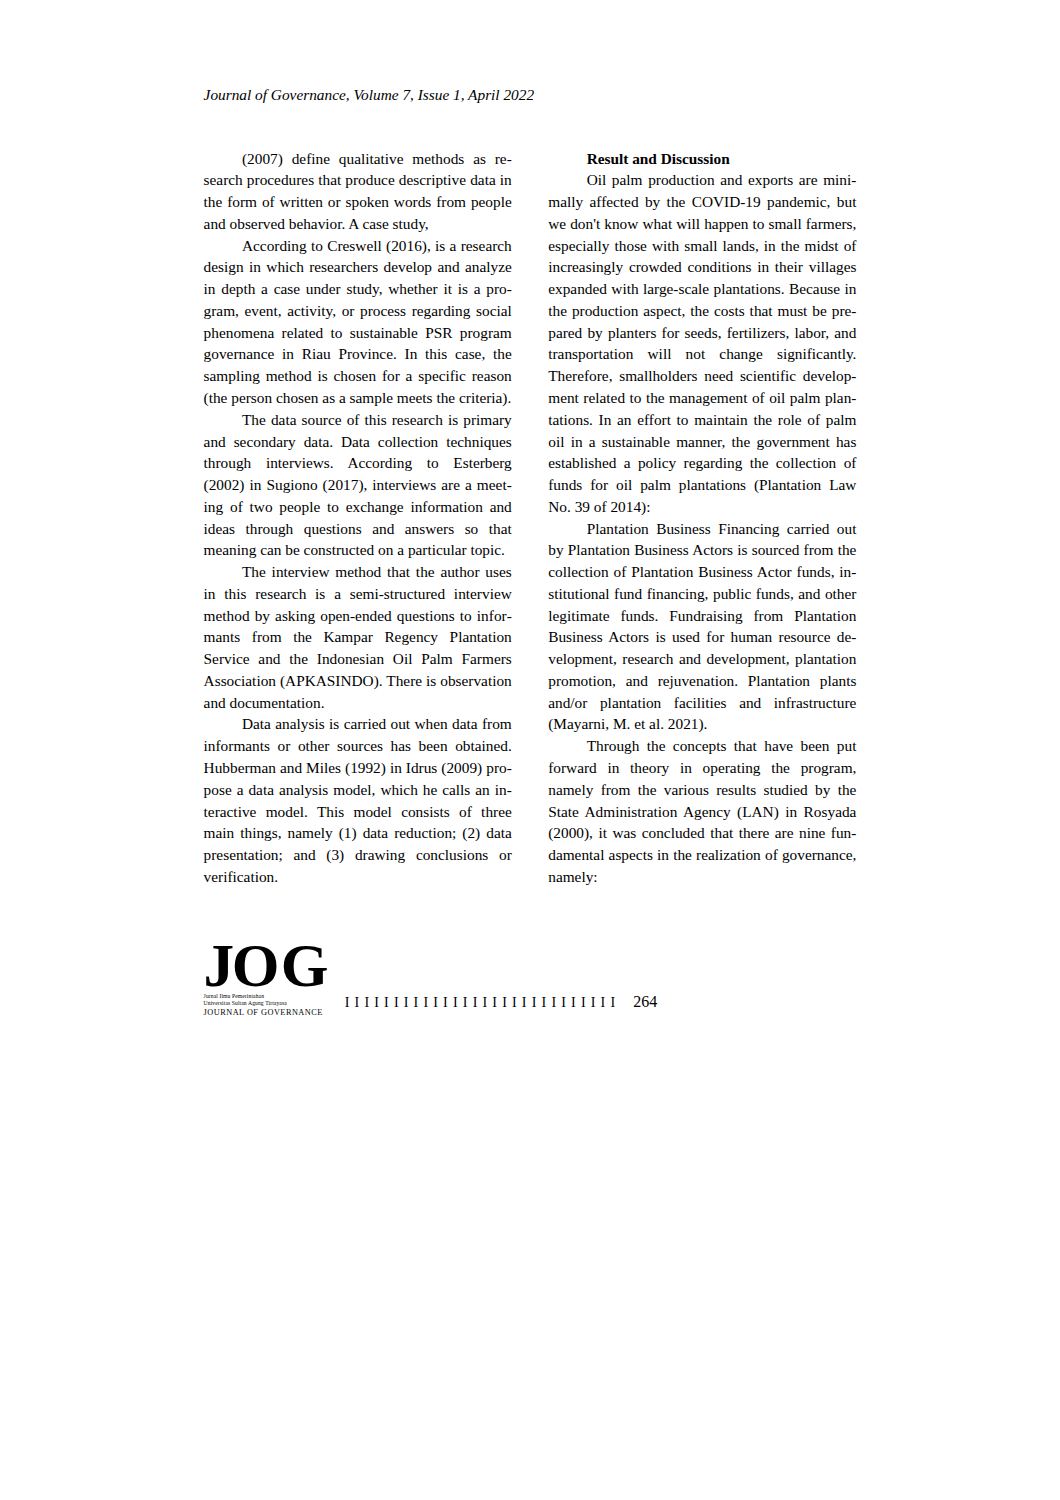Journal of Governance, Volume 7, Issue 1, April 2022
(2007) define qualitative methods as research procedures that produce descriptive data in the form of written or spoken words from people and observed behavior. A case study,
According to Creswell (2016), is a research design in which researchers develop and analyze in depth a case under study, whether it is a program, event, activity, or process regarding social phenomena related to sustainable PSR program governance in Riau Province. In this case, the sampling method is chosen for a specific reason (the person chosen as a sample meets the criteria).
The data source of this research is primary and secondary data. Data collection techniques through interviews. According to Esterberg (2002) in Sugiono (2017), interviews are a meeting of two people to exchange information and ideas through questions and answers so that meaning can be constructed on a particular topic.
The interview method that the author uses in this research is a semi-structured interview method by asking open-ended questions to informants from the Kampar Regency Plantation Service and the Indonesian Oil Palm Farmers Association (APKASINDO). There is observation and documentation.
Data analysis is carried out when data from informants or other sources has been obtained. Hubberman and Miles (1992) in Idrus (2009) propose a data analysis model, which he calls an interactive model. This model consists of three main things, namely (1) data reduction; (2) data presentation; and (3) drawing conclusions or verification.
Result and Discussion
Oil palm production and exports are minimally affected by the COVID-19 pandemic, but we don't know what will happen to small farmers, especially those with small lands, in the midst of increasingly crowded conditions in their villages expanded with large-scale plantations. Because in the production aspect, the costs that must be prepared by planters for seeds, fertilizers, labor, and transportation will not change significantly. Therefore, smallholders need scientific development related to the management of oil palm plantations. In an effort to maintain the role of palm oil in a sustainable manner, the government has established a policy regarding the collection of funds for oil palm plantations (Plantation Law No. 39 of 2014):
Plantation Business Financing carried out by Plantation Business Actors is sourced from the collection of Plantation Business Actor funds, institutional fund financing, public funds, and other legitimate funds. Fundraising from Plantation Business Actors is used for human resource development, research and development, plantation promotion, and rejuvenation. Plantation plants and/or plantation facilities and infrastructure (Mayarni, M. et al. 2021).
Through the concepts that have been put forward in theory in operating the program, namely from the various results studied by the State Administration Agency (LAN) in Rosyada (2000), it was concluded that there are nine fundamental aspects in the realization of governance, namely:
JOG
Jurnal Ilmu Pemerintahan
Universitas Sultan Agung Tirtayasa
JOURNAL OF GOVERNANCE
I I I I I I I I I I I I I I I I I I I I I I I I I I I I
264